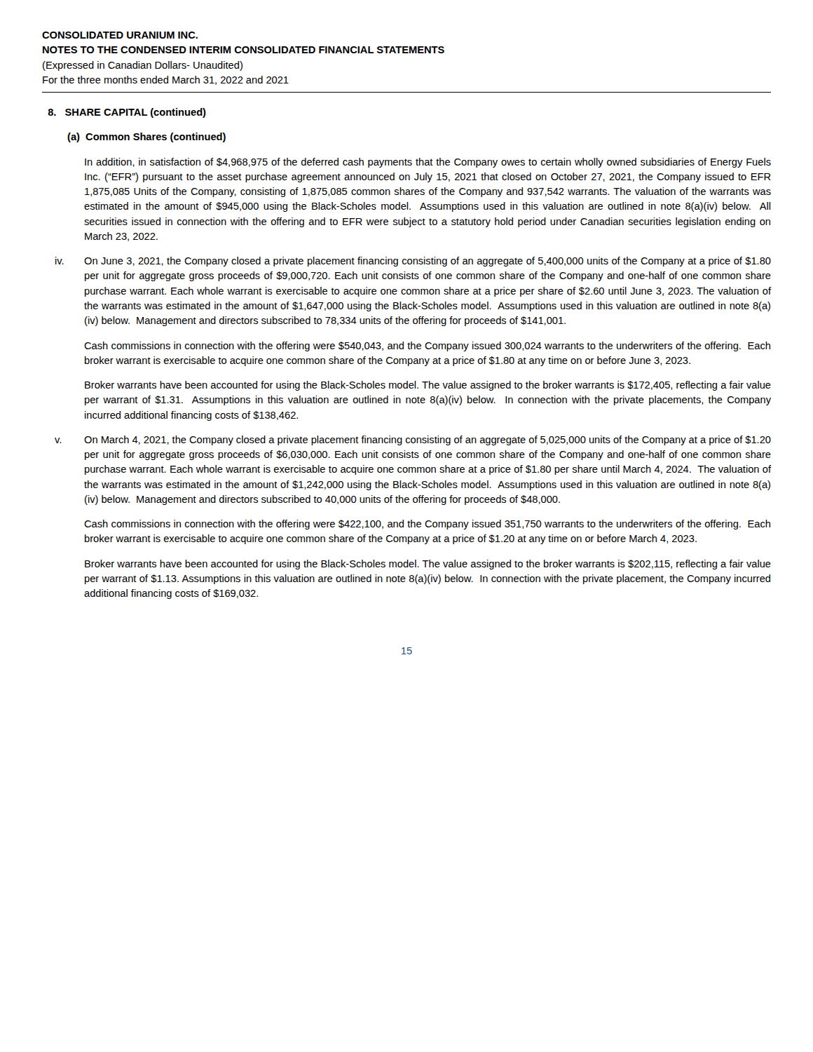CONSOLIDATED URANIUM INC.
NOTES TO THE CONDENSED INTERIM CONSOLIDATED FINANCIAL STATEMENTS
(Expressed in Canadian Dollars- Unaudited)
For the three months ended March 31, 2022 and 2021
8. SHARE CAPITAL (continued)
(a) Common Shares (continued)
In addition, in satisfaction of $4,968,975 of the deferred cash payments that the Company owes to certain wholly owned subsidiaries of Energy Fuels Inc. (“EFR”) pursuant to the asset purchase agreement announced on July 15, 2021 that closed on October 27, 2021, the Company issued to EFR 1,875,085 Units of the Company, consisting of 1,875,085 common shares of the Company and 937,542 warrants. The valuation of the warrants was estimated in the amount of $945,000 using the Black-Scholes model. Assumptions used in this valuation are outlined in note 8(a)(iv) below. All securities issued in connection with the offering and to EFR were subject to a statutory hold period under Canadian securities legislation ending on March 23, 2022.
iv.
On June 3, 2021, the Company closed a private placement financing consisting of an aggregate of 5,400,000 units of the Company at a price of $1.80 per unit for aggregate gross proceeds of $9,000,720. Each unit consists of one common share of the Company and one-half of one common share purchase warrant. Each whole warrant is exercisable to acquire one common share at a price per share of $2.60 until June 3, 2023. The valuation of the warrants was estimated in the amount of $1,647,000 using the Black-Scholes model. Assumptions used in this valuation are outlined in note 8(a)(iv) below. Management and directors subscribed to 78,334 units of the offering for proceeds of $141,001.
Cash commissions in connection with the offering were $540,043, and the Company issued 300,024 warrants to the underwriters of the offering. Each broker warrant is exercisable to acquire one common share of the Company at a price of $1.80 at any time on or before June 3, 2023.
Broker warrants have been accounted for using the Black-Scholes model. The value assigned to the broker warrants is $172,405, reflecting a fair value per warrant of $1.31. Assumptions in this valuation are outlined in note 8(a)(iv) below. In connection with the private placements, the Company incurred additional financing costs of $138,462.
v.
On March 4, 2021, the Company closed a private placement financing consisting of an aggregate of 5,025,000 units of the Company at a price of $1.20 per unit for aggregate gross proceeds of $6,030,000. Each unit consists of one common share of the Company and one-half of one common share purchase warrant. Each whole warrant is exercisable to acquire one common share at a price of $1.80 per share until March 4, 2024. The valuation of the warrants was estimated in the amount of $1,242,000 using the Black-Scholes model. Assumptions used in this valuation are outlined in note 8(a)(iv) below. Management and directors subscribed to 40,000 units of the offering for proceeds of $48,000.
Cash commissions in connection with the offering were $422,100, and the Company issued 351,750 warrants to the underwriters of the offering. Each broker warrant is exercisable to acquire one common share of the Company at a price of $1.20 at any time on or before March 4, 2023.
Broker warrants have been accounted for using the Black-Scholes model. The value assigned to the broker warrants is $202,115, reflecting a fair value per warrant of $1.13. Assumptions in this valuation are outlined in note 8(a)(iv) below. In connection with the private placement, the Company incurred additional financing costs of $169,032.
15